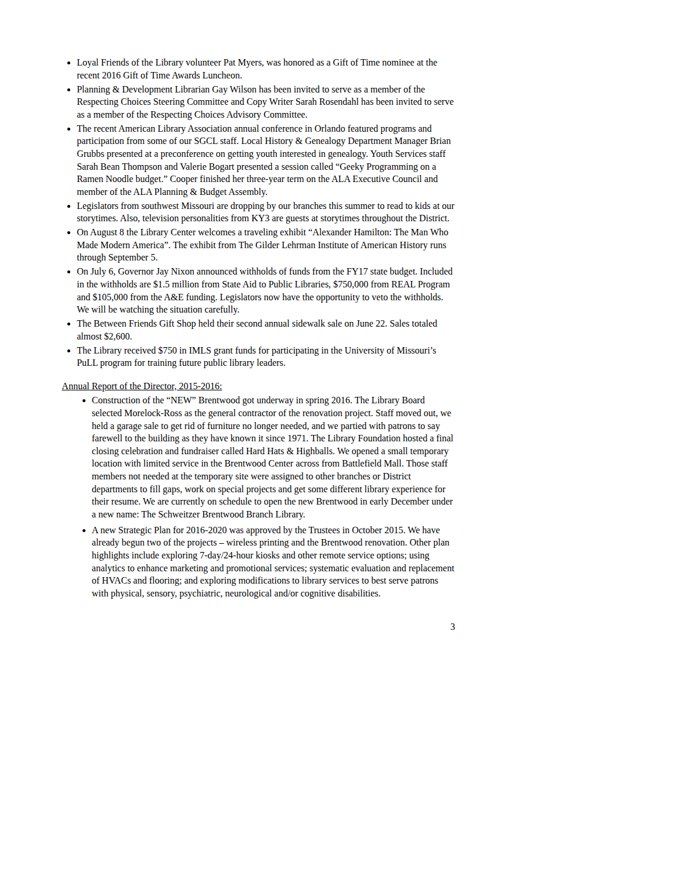Loyal Friends of the Library volunteer Pat Myers, was honored as a Gift of Time nominee at the recent 2016 Gift of Time Awards Luncheon.
Planning & Development Librarian Gay Wilson has been invited to serve as a member of the Respecting Choices Steering Committee and Copy Writer Sarah Rosendahl has been invited to serve as a member of the Respecting Choices Advisory Committee.
The recent American Library Association annual conference in Orlando featured programs and participation from some of our SGCL staff. Local History & Genealogy Department Manager Brian Grubbs presented at a preconference on getting youth interested in genealogy. Youth Services staff Sarah Bean Thompson and Valerie Bogart presented a session called “Geeky Programming on a Ramen Noodle budget.” Cooper finished her three-year term on the ALA Executive Council and member of the ALA Planning & Budget Assembly.
Legislators from southwest Missouri are dropping by our branches this summer to read to kids at our storytimes. Also, television personalities from KY3 are guests at storytimes throughout the District.
On August 8 the Library Center welcomes a traveling exhibit “Alexander Hamilton: The Man Who Made Modern America”. The exhibit from The Gilder Lehrman Institute of American History runs through September 5.
On July 6, Governor Jay Nixon announced withholds of funds from the FY17 state budget. Included in the withholds are $1.5 million from State Aid to Public Libraries, $750,000 from REAL Program and $105,000 from the A&E funding. Legislators now have the opportunity to veto the withholds. We will be watching the situation carefully.
The Between Friends Gift Shop held their second annual sidewalk sale on June 22. Sales totaled almost $2,600.
The Library received $750 in IMLS grant funds for participating in the University of Missouri’s PuLL program for training future public library leaders.
Annual Report of the Director, 2015-2016:
Construction of the “NEW” Brentwood got underway in spring 2016. The Library Board selected Morelock-Ross as the general contractor of the renovation project. Staff moved out, we held a garage sale to get rid of furniture no longer needed, and we partied with patrons to say farewell to the building as they have known it since 1971. The Library Foundation hosted a final closing celebration and fundraiser called Hard Hats & Highballs. We opened a small temporary location with limited service in the Brentwood Center across from Battlefield Mall. Those staff members not needed at the temporary site were assigned to other branches or District departments to fill gaps, work on special projects and get some different library experience for their resume. We are currently on schedule to open the new Brentwood in early December under a new name: The Schweitzer Brentwood Branch Library.
A new Strategic Plan for 2016-2020 was approved by the Trustees in October 2015. We have already begun two of the projects – wireless printing and the Brentwood renovation. Other plan highlights include exploring 7-day/24-hour kiosks and other remote service options; using analytics to enhance marketing and promotional services; systematic evaluation and replacement of HVACs and flooring; and exploring modifications to library services to best serve patrons with physical, sensory, psychiatric, neurological and/or cognitive disabilities.
3